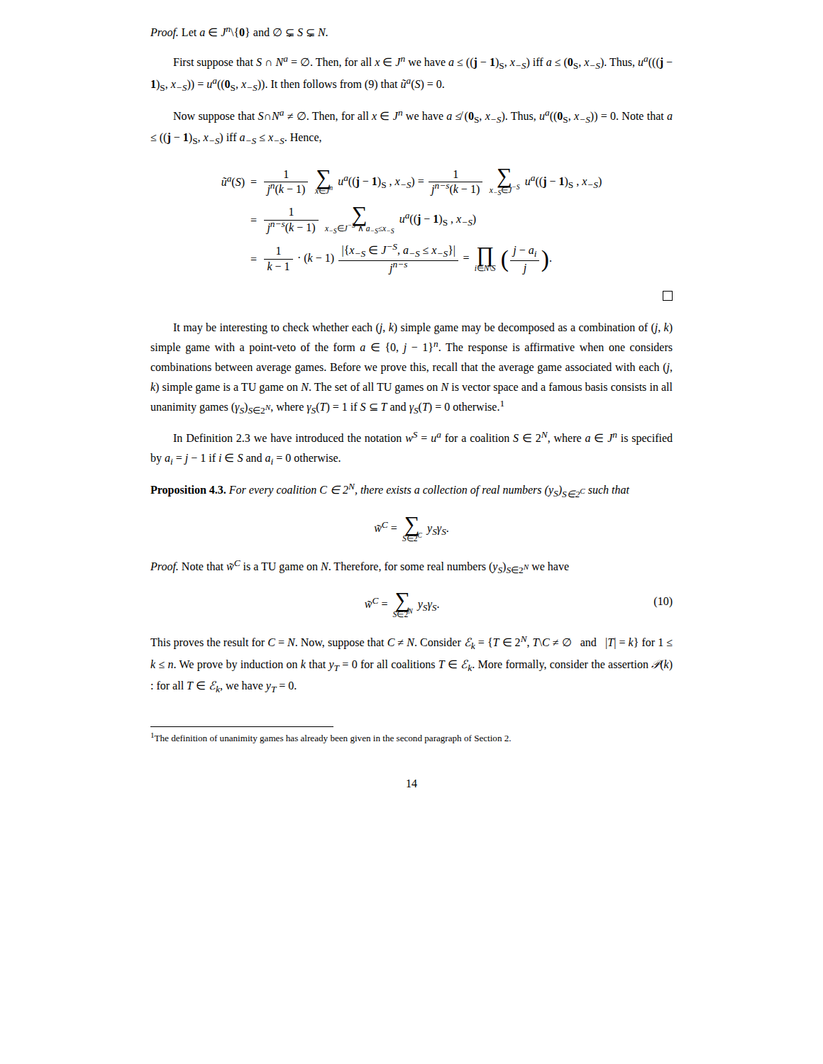Proof. Let a ∈ Jn\{0} and ∅ ⊊ S ⊊ N.
First suppose that S ∩ Na = ∅. Then, for all x ∈ Jn we have a ≤ ((j − 1)S, x−S) iff a ≤ (0S, x−S). Thus, ua(((j − 1)S, x−S)) = ua((0S, x−S)). It then follows from (9) that ũa(S) = 0.
Now suppose that S∩Na ≠ ∅. Then, for all x ∈ Jn we have a ≰ (0S, x−S). Thus, ua((0S, x−S)) = 0. Note that a ≤ ((j − 1)S, x−S) iff a−S ≤ x−S. Hence,
| ũ a ( S ) | = | 1 j n ( k − 1) ∑ x ∈ J n u a (( j − 1 ) S , x −S ) = 1 j n−s ( k − 1) ∑ x −S ∈ J −S u a (( j − 1 ) S , x −S ) |
| | = | 1 j n−s ( k − 1) ∑ x −S ∈ J −S ∧ a −S ≤ x −S u a (( j − 1 ) S , x −S ) |
| | = | 1 k − 1 · ( k − 1) /{ x −S ∈ J −S , a −S ≤ x −S }/ j n−s = ∏ i ∈ N \ S ( j − a i j ) . |
It may be interesting to check whether each (j, k) simple game may be decomposed as a combination of (j, k) simple game with a point-veto of the form a ∈ {0, j − 1}n. The response is affirmative when one considers combinations between average games. Before we prove this, recall that the average game associated with each (j, k) simple game is a TU game on N. The set of all TU games on N is vector space and a famous basis consists in all unanimity games (γS)S∈2N, where γS(T) = 1 if S ⊆ T and γS(T) = 0 otherwise.1
In Definition 2.3 we have introduced the notation wS = ua for a coalition S ∈ 2N, where a ∈ Jn is specified by ai = j − 1 if i ∈ S and ai = 0 otherwise.
Proposition 4.3. For every coalition C ∈ 2N, there exists a collection of real numbers (yS)S∈2C such that
w̃C = ∑S∈2C yS γS.
Proof. Note that w̃C is a TU game on N. Therefore, for some real numbers (yS)S∈2N we have
(10) w̃C = ∑S∈2N yS γS.
This proves the result for C = N. Now, suppose that C ≠ N. Consider ℰk = {T ∈ 2N, T\C ≠ ∅ and |T| = k} for 1 ≤ k ≤ n. We prove by induction on k that yT = 0 for all coalitions T ∈ ℰk. More formally, consider the assertion 𝒫(k) : for all T ∈ ℰk, we have yT = 0.
1The definition of unanimity games has already been given in the second paragraph of Section 2.
14